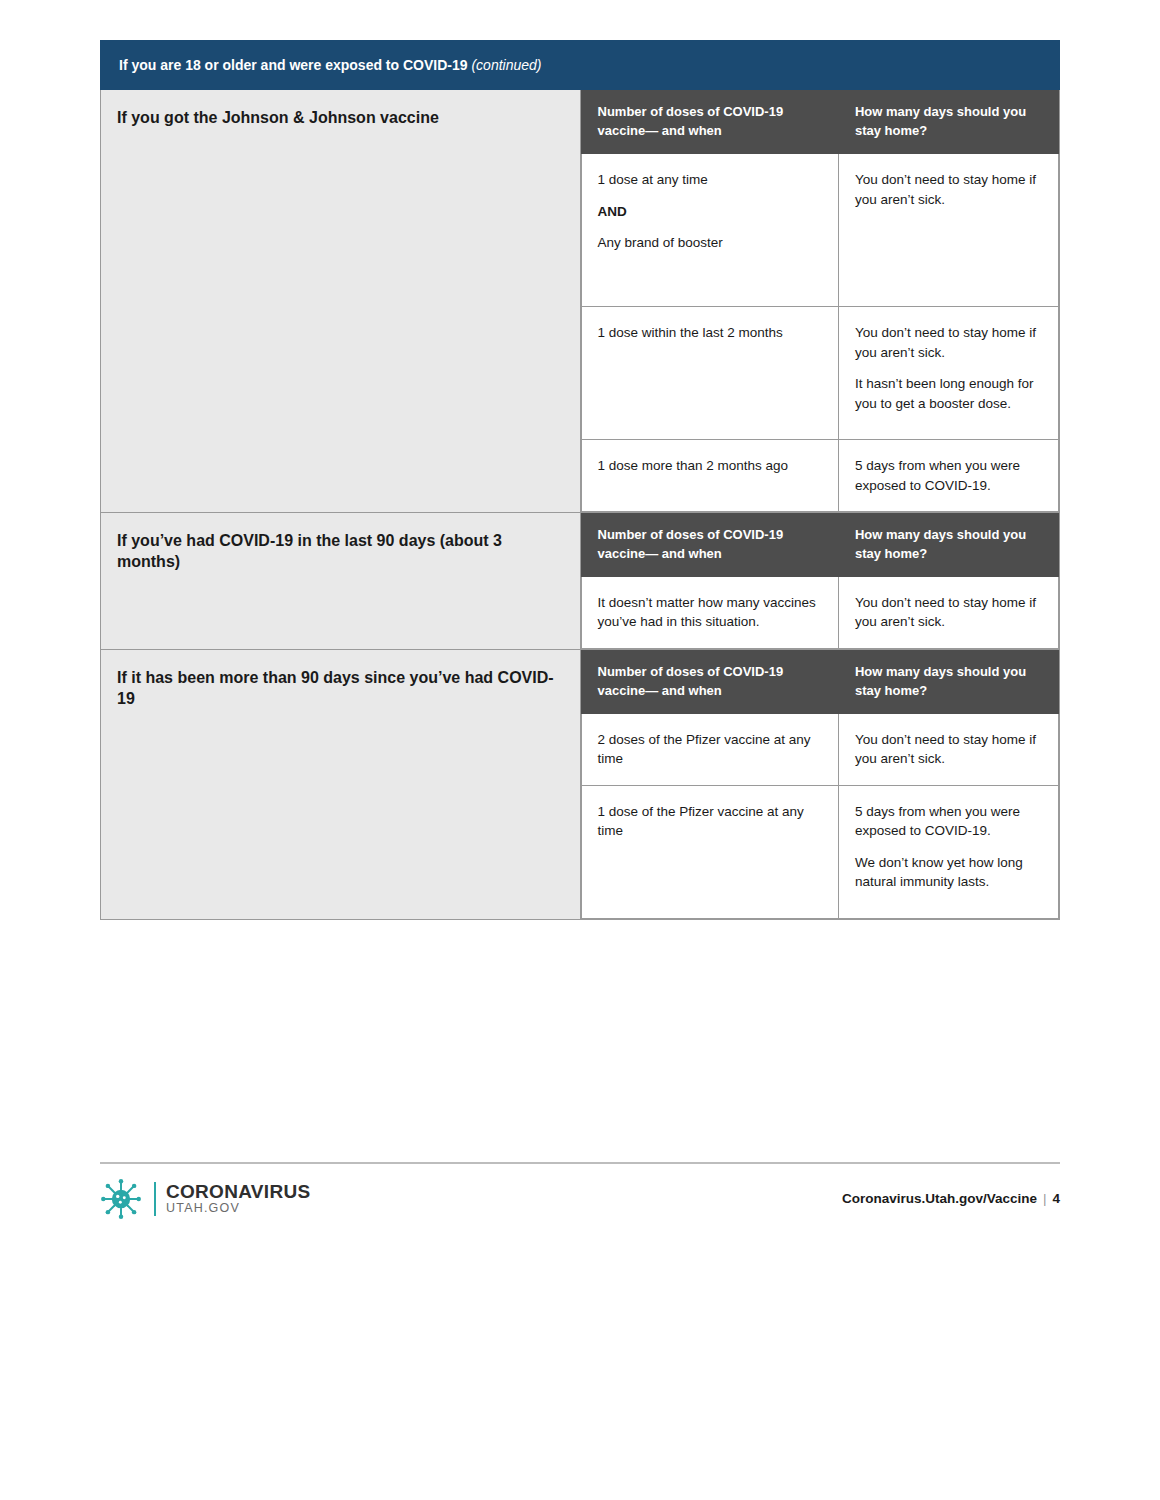| If you are 18 or older and were exposed to COVID-19 (continued) |
| --- |
| If you got the Johnson & Johnson vaccine | / Number of doses of COVID-19 vaccine— and when / How many days should you stay home? / / --- / --- / / 1 dose at any time AND Any brand of booster / You don’t need to stay home if you aren’t sick. / / 1 dose within the last 2 months / You don’t need to stay home if you aren’t sick. It hasn’t been long enough for you to get a booster dose. / / 1 dose more than 2 months ago / 5 days from when you were exposed to COVID-19. / |
| If you’ve had COVID-19 in the last 90 days (about 3 months) | / Number of doses of COVID-19 vaccine— and when / How many days should you stay home? / / --- / --- / / It doesn’t matter how many vaccines you’ve had in this situation. / You don’t need to stay home if you aren’t sick. / |
| If it has been more than 90 days since you’ve had COVID-19 | / Number of doses of COVID-19 vaccine— and when / How many days should you stay home? / / --- / --- / / 2 doses of the Pfizer vaccine at any time / You don’t need to stay home if you aren’t sick. / / 1 dose of the Pfizer vaccine at any time / 5 days from when you were exposed to COVID-19. We don’t know yet how long natural immunity lasts. / |
CORONAVIRUS
UTAH.GOV
Coronavirus.Utah.gov/Vaccine|4